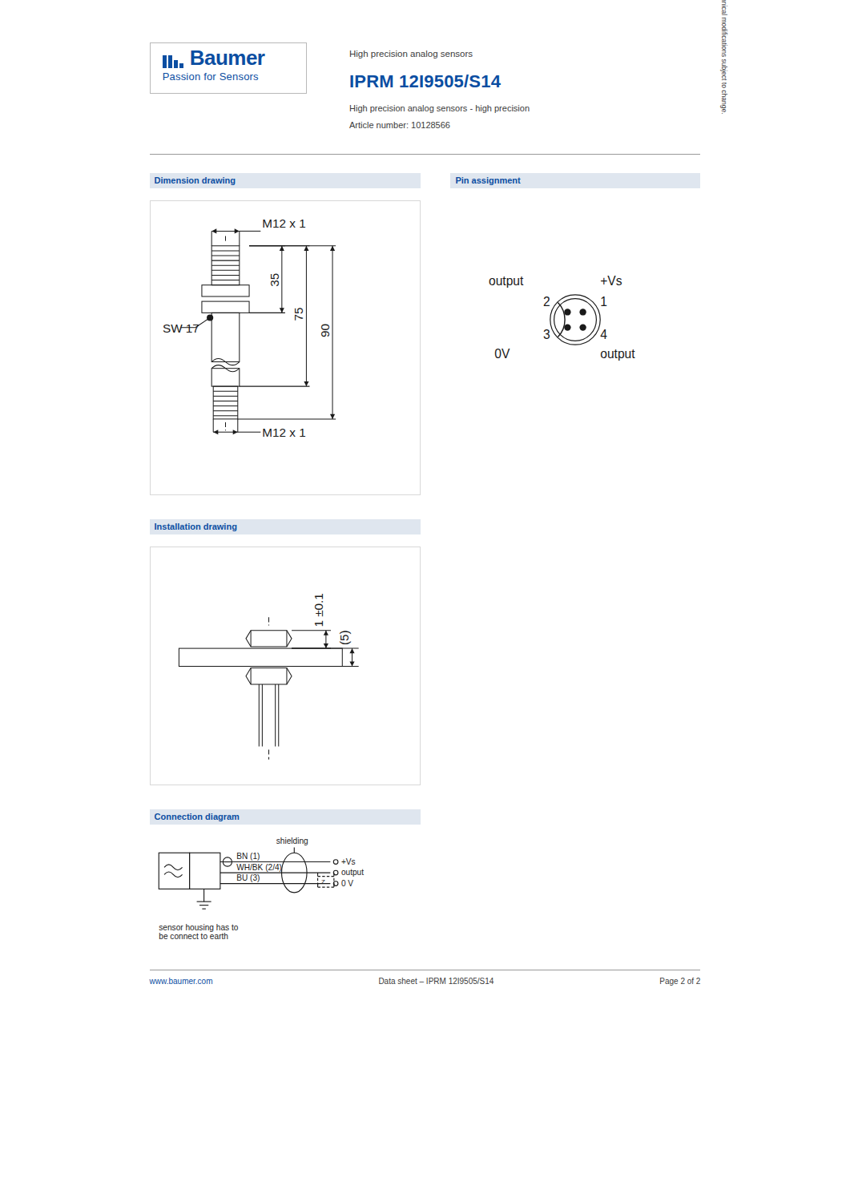Baumer
Passion for Sensors
High precision analog sensors
IPRM 12I9505/S14
High precision analog sensors - high precision
Article number: 10128566
Dimension drawing
M12 x 1 M12 x 1 SW 17 35 75 90
Installation drawing
1 ±0.1 (5)
Connection diagram
BN (1) WH/BK (2/4) BU (3) shielding Z +Vs output 0 V sensor housing has to be connect to earth
Pin assignment
2 1 3 4 output +Vs 0V output
2021-04-28 The product features and technical data specified do not express or imply any warranty. Technical modifications subject to change.
www.baumer.com Data sheet – IPRM 12I9505/S14 Page 2 of 2